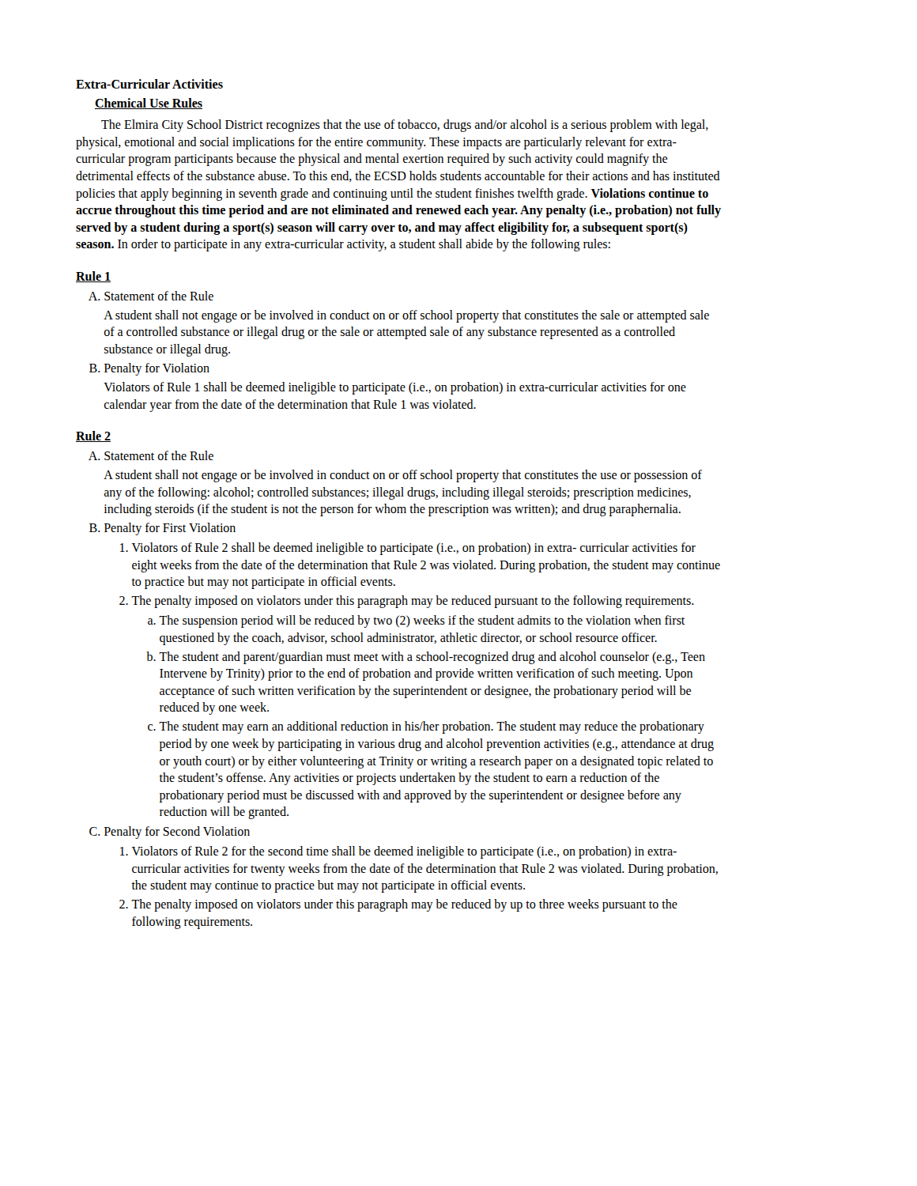Extra-Curricular Activities
Chemical Use Rules
The Elmira City School District recognizes that the use of tobacco, drugs and/or alcohol is a serious problem with legal, physical, emotional and social implications for the entire community. These impacts are particularly relevant for extra-curricular program participants because the physical and mental exertion required by such activity could magnify the detrimental effects of the substance abuse. To this end, the ECSD holds students accountable for their actions and has instituted policies that apply beginning in seventh grade and continuing until the student finishes twelfth grade. Violations continue to accrue throughout this time period and are not eliminated and renewed each year. Any penalty (i.e., probation) not fully served by a student during a sport(s) season will carry over to, and may affect eligibility for, a subsequent sport(s) season. In order to participate in any extra-curricular activity, a student shall abide by the following rules:
Rule 1
Statement of the Rule
A student shall not engage or be involved in conduct on or off school property that constitutes the sale or attempted sale of a controlled substance or illegal drug or the sale or attempted sale of any substance represented as a controlled substance or illegal drug.
Penalty for Violation
Violators of Rule 1 shall be deemed ineligible to participate (i.e., on probation) in extra-curricular activities for one calendar year from the date of the determination that Rule 1 was violated.
Rule 2
Statement of the Rule
A student shall not engage or be involved in conduct on or off school property that constitutes the use or possession of any of the following: alcohol; controlled substances; illegal drugs, including illegal steroids; prescription medicines, including steroids (if the student is not the person for whom the prescription was written); and drug paraphernalia.
Penalty for First Violation
Violators of Rule 2 shall be deemed ineligible to participate (i.e., on probation) in extra- curricular activities for eight weeks from the date of the determination that Rule 2 was violated. During probation, the student may continue to practice but may not participate in official events.
The penalty imposed on violators under this paragraph may be reduced pursuant to the following requirements.
The suspension period will be reduced by two (2) weeks if the student admits to the violation when first questioned by the coach, advisor, school administrator, athletic director, or school resource officer.
The student and parent/guardian must meet with a school-recognized drug and alcohol counselor (e.g., Teen Intervene by Trinity) prior to the end of probation and provide written verification of such meeting. Upon acceptance of such written verification by the superintendent or designee, the probationary period will be reduced by one week.
The student may earn an additional reduction in his/her probation. The student may reduce the probationary period by one week by participating in various drug and alcohol prevention activities (e.g., attendance at drug or youth court) or by either volunteering at Trinity or writing a research paper on a designated topic related to the student’s offense. Any activities or projects undertaken by the student to earn a reduction of the probationary period must be discussed with and approved by the superintendent or designee before any reduction will be granted.
Penalty for Second Violation
Violators of Rule 2 for the second time shall be deemed ineligible to participate (i.e., on probation) in extra-curricular activities for twenty weeks from the date of the determination that Rule 2 was violated. During probation, the student may continue to practice but may not participate in official events.
The penalty imposed on violators under this paragraph may be reduced by up to three weeks pursuant to the following requirements.